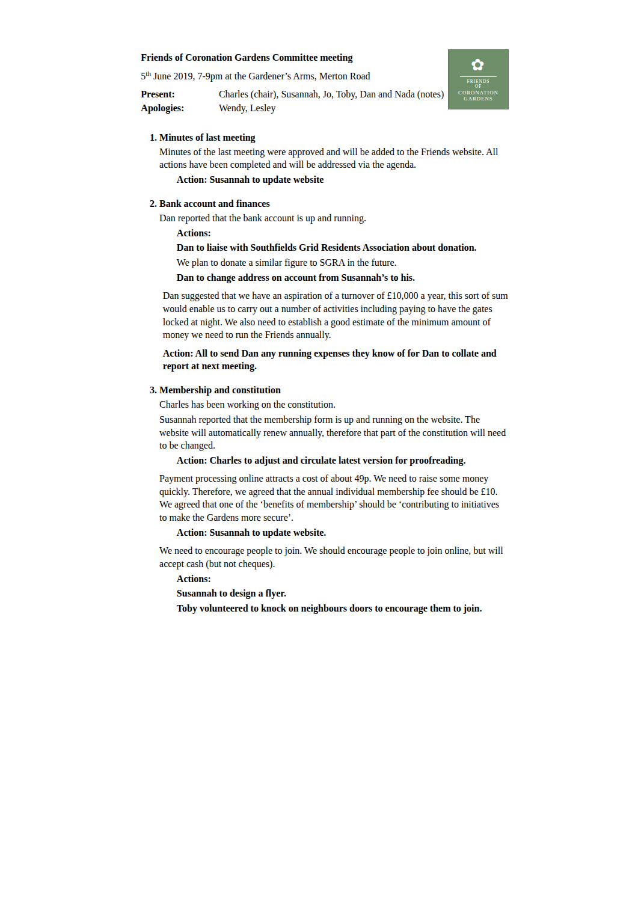✿
Friends
of
Coronation Gardens
Friends of Coronation Gardens Committee meeting
5th June 2019, 7-9pm at the Gardener’s Arms, Merton Road
| Present: | Charles (chair), Susannah, Jo, Toby, Dan and Nada (notes) |
| Apologies: | Wendy, Lesley |
Minutes of last meeting
Minutes of the last meeting were approved and will be added to the Friends website. All actions have been completed and will be addressed via the agenda.
Action: Susannah to update website
Bank account and finances
Dan reported that the bank account is up and running.
Actions:
Dan to liaise with Southfields Grid Residents Association about donation.
We plan to donate a similar figure to SGRA in the future.
Dan to change address on account from Susannah’s to his.
Dan suggested that we have an aspiration of a turnover of £10,000 a year, this sort of sum would enable us to carry out a number of activities including paying to have the gates locked at night. We also need to establish a good estimate of the minimum amount of money we need to run the Friends annually.
Action: All to send Dan any running expenses they know of for Dan to collate and report at next meeting.
Membership and constitution
Charles has been working on the constitution.
Susannah reported that the membership form is up and running on the website. The website will automatically renew annually, therefore that part of the constitution will need to be changed.
Action: Charles to adjust and circulate latest version for proofreading.
Payment processing online attracts a cost of about 49p. We need to raise some money quickly. Therefore, we agreed that the annual individual membership fee should be £10. We agreed that one of the ‘benefits of membership’ should be ‘contributing to initiatives to make the Gardens more secure’.
Action: Susannah to update website.
We need to encourage people to join. We should encourage people to join online, but will accept cash (but not cheques).
Actions:
Susannah to design a flyer.
Toby volunteered to knock on neighbours doors to encourage them to join.